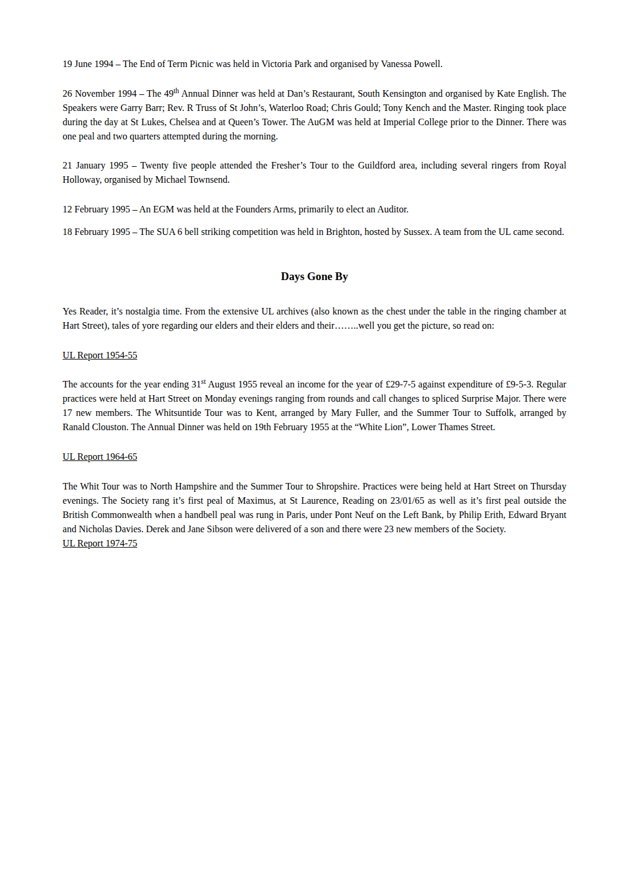19 June 1994 – The End of Term Picnic was held in Victoria Park and organised by Vanessa Powell.
26 November 1994 – The 49th Annual Dinner was held at Dan’s Restaurant, South Kensington and organised by Kate English. The Speakers were Garry Barr; Rev. R Truss of St John’s, Waterloo Road; Chris Gould; Tony Kench and the Master. Ringing took place during the day at St Lukes, Chelsea and at Queen’s Tower. The AuGM was held at Imperial College prior to the Dinner. There was one peal and two quarters attempted during the morning.
21 January 1995 – Twenty five people attended the Fresher’s Tour to the Guildford area, including several ringers from Royal Holloway, organised by Michael Townsend.
12 February 1995 – An EGM was held at the Founders Arms, primarily to elect an Auditor.
18 February 1995 – The SUA 6 bell striking competition was held in Brighton, hosted by Sussex. A team from the UL came second.
Days Gone By
Yes Reader, it’s nostalgia time. From the extensive UL archives (also known as the chest under the table in the ringing chamber at Hart Street), tales of yore regarding our elders and their elders and their……..well you get the picture, so read on:
UL Report 1954-55
The accounts for the year ending 31st August 1955 reveal an income for the year of £29-7-5 against expenditure of £9-5-3. Regular practices were held at Hart Street on Monday evenings ranging from rounds and call changes to spliced Surprise Major. There were 17 new members. The Whitsuntide Tour was to Kent, arranged by Mary Fuller, and the Summer Tour to Suffolk, arranged by Ranald Clouston. The Annual Dinner was held on 19th February 1955 at the “White Lion”, Lower Thames Street.
UL Report 1964-65
The Whit Tour was to North Hampshire and the Summer Tour to Shropshire. Practices were being held at Hart Street on Thursday evenings. The Society rang it’s first peal of Maximus, at St Laurence, Reading on 23/01/65 as well as it’s first peal outside the British Commonwealth when a handbell peal was rung in Paris, under Pont Neuf on the Left Bank, by Philip Erith, Edward Bryant and Nicholas Davies. Derek and Jane Sibson were delivered of a son and there were 23 new members of the Society.
UL Report 1974-75